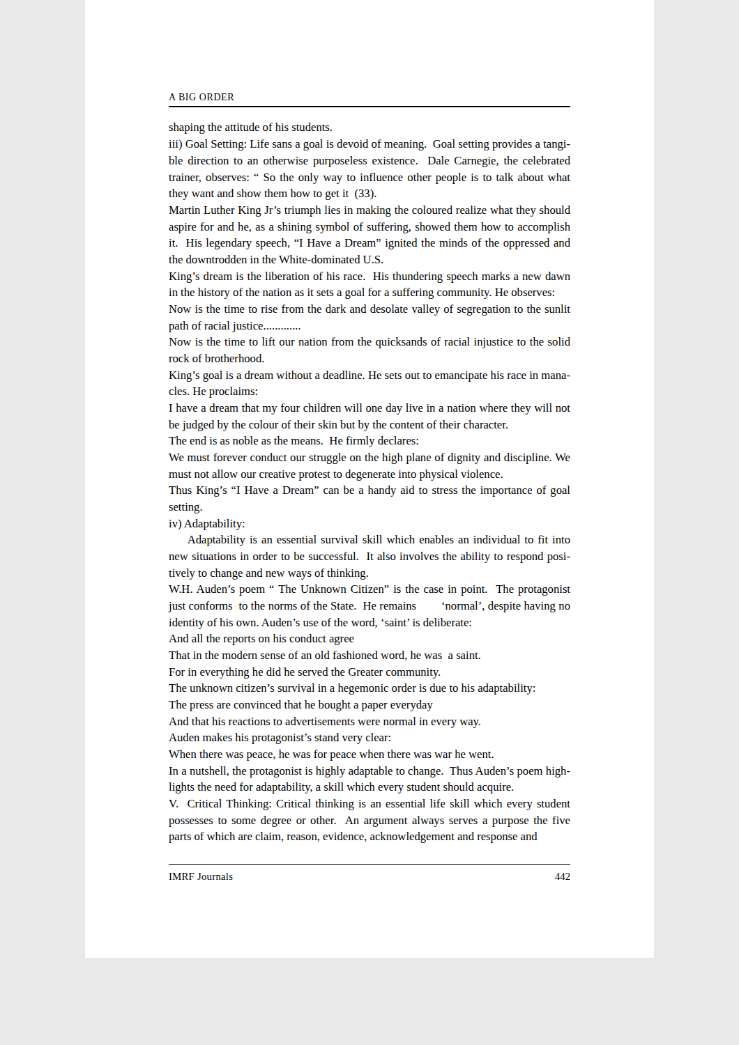A Big Order
shaping the attitude of his students.
iii) Goal Setting: Life sans a goal is devoid of meaning. Goal setting provides a tangible direction to an otherwise purposeless existence. Dale Carnegie, the celebrated trainer, observes: “ So the only way to influence other people is to talk about what they want and show them how to get it (33).
Martin Luther King Jr’s triumph lies in making the coloured realize what they should aspire for and he, as a shining symbol of suffering, showed them how to accomplish it. His legendary speech, “I Have a Dream” ignited the minds of the oppressed and the downtrodden in the White-dominated U.S.
King’s dream is the liberation of his race. His thundering speech marks a new dawn in the history of the nation as it sets a goal for a suffering community. He observes:
Now is the time to rise from the dark and desolate valley of segregation to the sunlit path of racial justice.............
Now is the time to lift our nation from the quicksands of racial injustice to the solid rock of brotherhood.
King’s goal is a dream without a deadline. He sets out to emancipate his race in manacles. He proclaims:
I have a dream that my four children will one day live in a nation where they will not be judged by the colour of their skin but by the content of their character.
The end is as noble as the means. He firmly declares:
We must forever conduct our struggle on the high plane of dignity and discipline. We must not allow our creative protest to degenerate into physical violence.
Thus King’s “I Have a Dream” can be a handy aid to stress the importance of goal setting.
iv) Adaptability:
Adaptability is an essential survival skill which enables an individual to fit into new situations in order to be successful. It also involves the ability to respond positively to change and new ways of thinking.
W.H. Auden’s poem “ The Unknown Citizen” is the case in point. The protagonist just conforms to the norms of the State. He remains ‘normal’, despite having no identity of his own. Auden’s use of the word, ‘saint’ is deliberate:
And all the reports on his conduct agree
That in the modern sense of an old fashioned word, he was a saint.
For in everything he did he served the Greater community.
The unknown citizen’s survival in a hegemonic order is due to his adaptability:
The press are convinced that he bought a paper everyday
And that his reactions to advertisements were normal in every way.
Auden makes his protagonist’s stand very clear:
When there was peace, he was for peace when there was war he went.
In a nutshell, the protagonist is highly adaptable to change. Thus Auden’s poem highlights the need for adaptability, a skill which every student should acquire.
V. Critical Thinking: Critical thinking is an essential life skill which every student possesses to some degree or other. An argument always serves a purpose the five parts of which are claim, reason, evidence, acknowledgement and response and
IMRF Journals 442